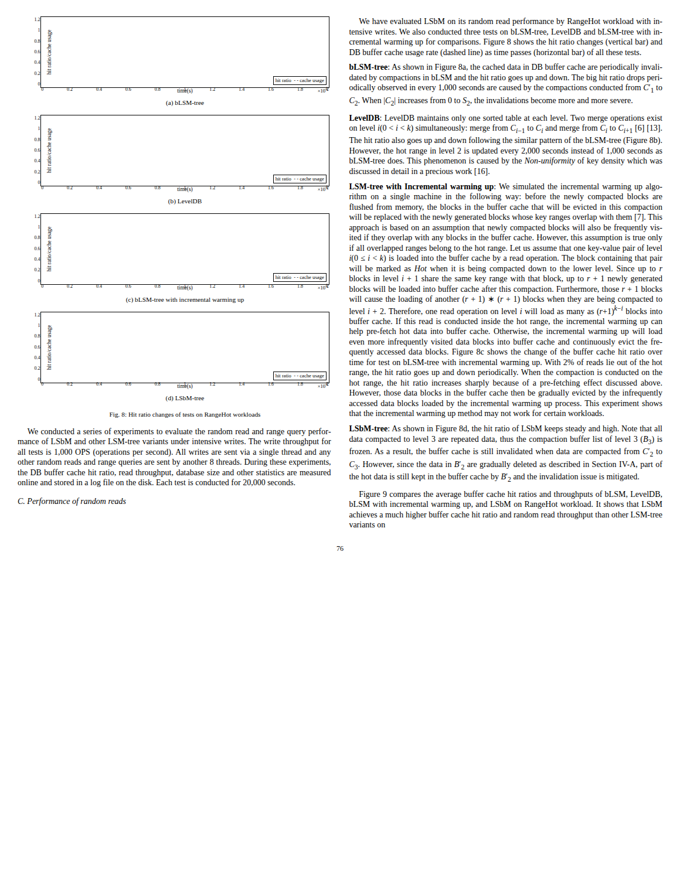hit ratio/cache usage
1.210.80.60.40.20
hit ratio - - cache usage
00.20.40.60.811.21.41.61.82
time(s)
×104
(a) bLSM-tree
hit ratio/cache usage
1.210.80.60.40.20
hit ratio - - cache usage
00.20.40.60.811.21.41.61.82
time(s)
×104
(b) LevelDB
hit ratio/cache usage
1.210.80.60.40.20
hit ratio - - cache usage
00.20.40.60.811.21.41.61.82
time(s)
×104
(c) bLSM-tree with incremental warming up
hit ratio/cache usage
1.210.80.60.40.20
hit ratio - - cache usage
00.20.40.60.811.21.41.61.82
time(s)
×104
(d) LSbM-tree
Fig. 8: Hit ratio changes of tests on RangeHot workloads
We conducted a series of experiments to evaluate the random read and range query performance of LSbM and other LSM-tree variants under intensive writes. The write throughput for all tests is 1,000 OPS (operations per second). All writes are sent via a single thread and any other random reads and range queries are sent by another 8 threads. During these experiments, the DB buffer cache hit ratio, read throughput, database size and other statistics are measured online and stored in a log file on the disk. Each test is conducted for 20,000 seconds.
C. Performance of random reads
We have evaluated LSbM on its random read performance by RangeHot workload with intensive writes. We also conducted three tests on bLSM-tree, LevelDB and bLSM-tree with incremental warming up for comparisons. Figure 8 shows the hit ratio changes (vertical bar) and DB buffer cache usage rate (dashed line) as time passes (horizontal bar) of all these tests.
bLSM-tree: As shown in Figure 8a, the cached data in DB buffer cache are periodically invalidated by compactions in bLSM and the hit ratio goes up and down. The big hit ratio drops periodically observed in every 1,000 seconds are caused by the compactions conducted from C′1 to C2. When |C2| increases from 0 to S2, the invalidations become more and more severe.
LevelDB: LevelDB maintains only one sorted table at each level. Two merge operations exist on level i(0 < i < k) simultaneously: merge from Ci−1 to Ci and merge from Ci to Ci+1 [6] [13]. The hit ratio also goes up and down following the similar pattern of the bLSM-tree (Figure 8b). However, the hot range in level 2 is updated every 2,000 seconds instead of 1,000 seconds as bLSM-tree does. This phenomenon is caused by the Non-uniformity of key density which was discussed in detail in a precious work [16].
LSM-tree with Incremental warming up: We simulated the incremental warming up algorithm on a single machine in the following way: before the newly compacted blocks are flushed from memory, the blocks in the buffer cache that will be evicted in this compaction will be replaced with the newly generated blocks whose key ranges overlap with them [7]. This approach is based on an assumption that newly compacted blocks will also be frequently visited if they overlap with any blocks in the buffer cache. However, this assumption is true only if all overlapped ranges belong to the hot range. Let us assume that one key-value pair of level i(0 ≤ i < k) is loaded into the buffer cache by a read operation. The block containing that pair will be marked as Hot when it is being compacted down to the lower level. Since up to r blocks in level i + 1 share the same key range with that block, up to r + 1 newly generated blocks will be loaded into buffer cache after this compaction. Furthermore, those r + 1 blocks will cause the loading of another (r + 1) ∗ (r + 1) blocks when they are being compacted to level i + 2. Therefore, one read operation on level i will load as many as (r+1)k−i blocks into buffer cache. If this read is conducted inside the hot range, the incremental warming up can help pre-fetch hot data into buffer cache. Otherwise, the incremental warming up will load even more infrequently visited data blocks into buffer cache and continuously evict the frequently accessed data blocks. Figure 8c shows the change of the buffer cache hit ratio over time for test on bLSM-tree with incremental warming up. With 2% of reads lie out of the hot range, the hit ratio goes up and down periodically. When the compaction is conducted on the hot range, the hit ratio increases sharply because of a pre-fetching effect discussed above. However, those data blocks in the buffer cache then be gradually evicted by the infrequently accessed data blocks loaded by the incremental warming up process. This experiment shows that the incremental warming up method may not work for certain workloads.
LSbM-tree: As shown in Figure 8d, the hit ratio of LSbM keeps steady and high. Note that all data compacted to level 3 are repeated data, thus the compaction buffer list of level 3 (B3) is frozen. As a result, the buffer cache is still invalidated when data are compacted from C′2 to C3. However, since the data in B′2 are gradually deleted as described in Section IV-A, part of the hot data is still kept in the buffer cache by B′2 and the invalidation issue is mitigated.
Figure 9 compares the average buffer cache hit ratios and throughputs of bLSM, LevelDB, bLSM with incremental warming up, and LSbM on RangeHot workload. It shows that LSbM achieves a much higher buffer cache hit ratio and random read throughput than other LSM-tree variants on
76